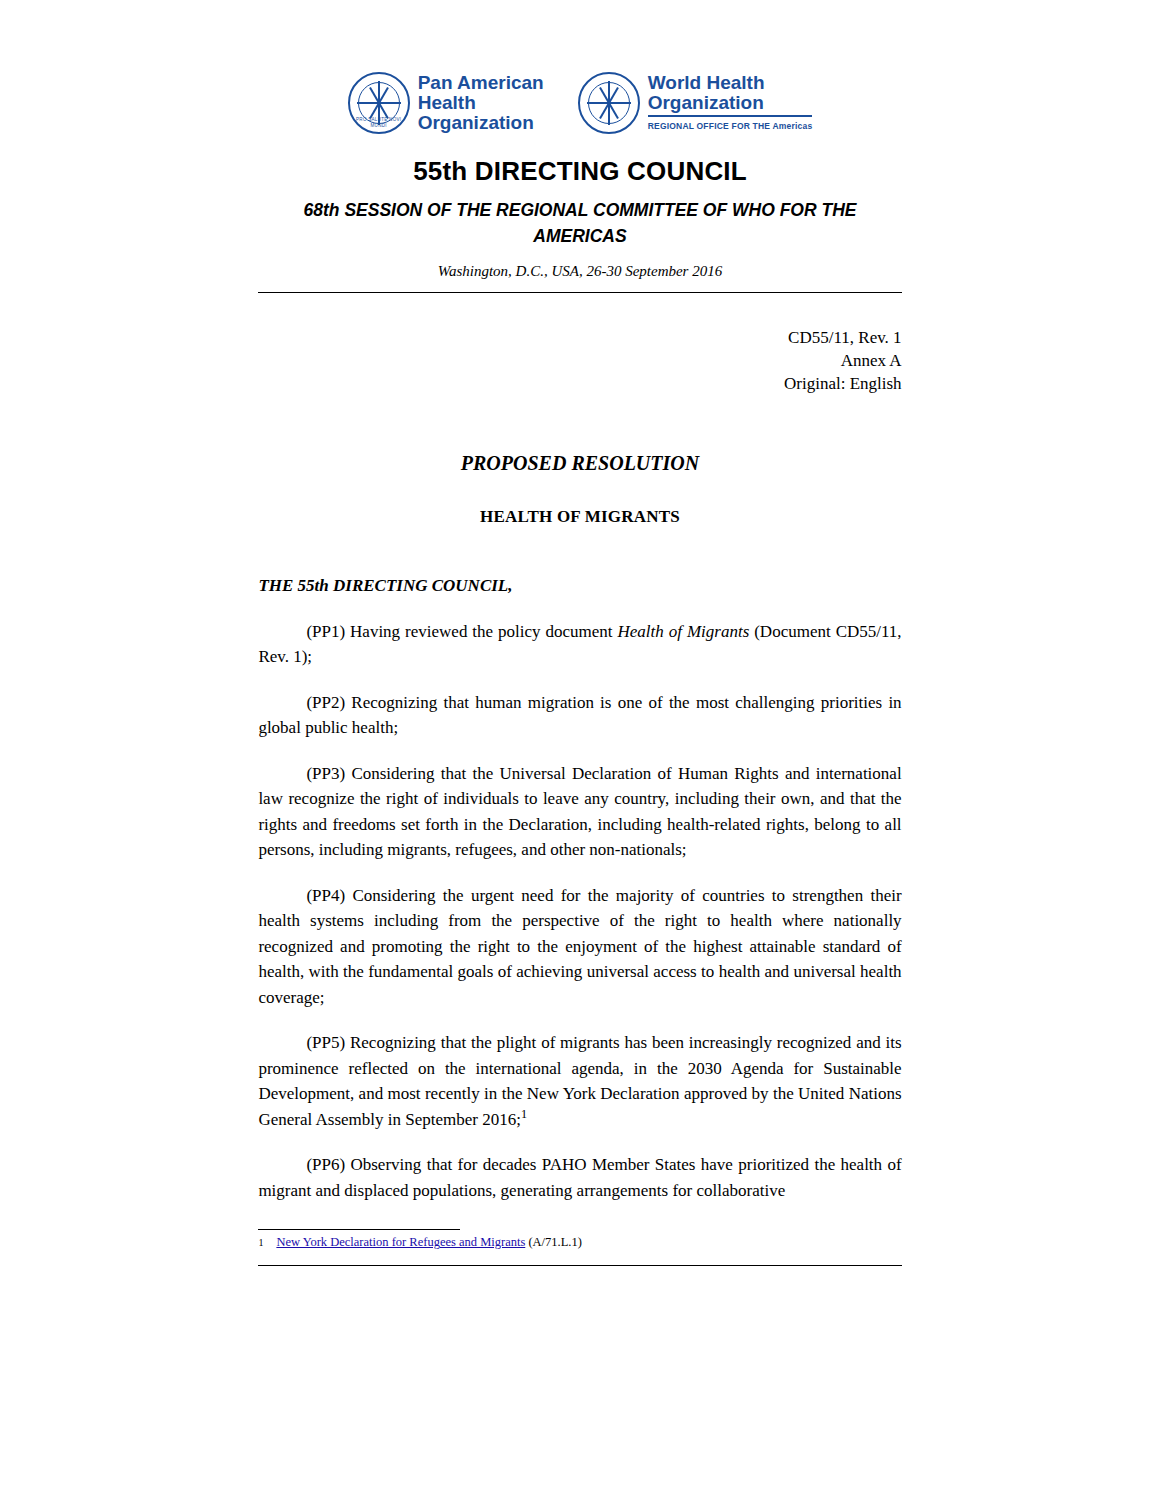Pro Salute Novi Mundi
Pan American Health Organization
World Health Organization
REGIONAL OFFICE FOR THE Americas
55th DIRECTING COUNCIL
68th SESSION OF THE REGIONAL COMMITTEE OF WHO FOR THE AMERICAS
Washington, D.C., USA, 26-30 September 2016
CD55/11, Rev. 1
Annex A
Original: English
PROPOSED RESOLUTION
HEALTH OF MIGRANTS
THE 55th DIRECTING COUNCIL,
(PP1) Having reviewed the policy document Health of Migrants (Document CD55/11, Rev. 1);
(PP2) Recognizing that human migration is one of the most challenging priorities in global public health;
(PP3) Considering that the Universal Declaration of Human Rights and international law recognize the right of individuals to leave any country, including their own, and that the rights and freedoms set forth in the Declaration, including health-related rights, belong to all persons, including migrants, refugees, and other non-nationals;
(PP4) Considering the urgent need for the majority of countries to strengthen their health systems including from the perspective of the right to health where nationally recognized and promoting the right to the enjoyment of the highest attainable standard of health, with the fundamental goals of achieving universal access to health and universal health coverage;
(PP5) Recognizing that the plight of migrants has been increasingly recognized and its prominence reflected on the international agenda, in the 2030 Agenda for Sustainable Development, and most recently in the New York Declaration approved by the United Nations General Assembly in September 2016;1
(PP6) Observing that for decades PAHO Member States have prioritized the health of migrant and displaced populations, generating arrangements for collaborative
1 New York Declaration for Refugees and Migrants (A/71.L.1)